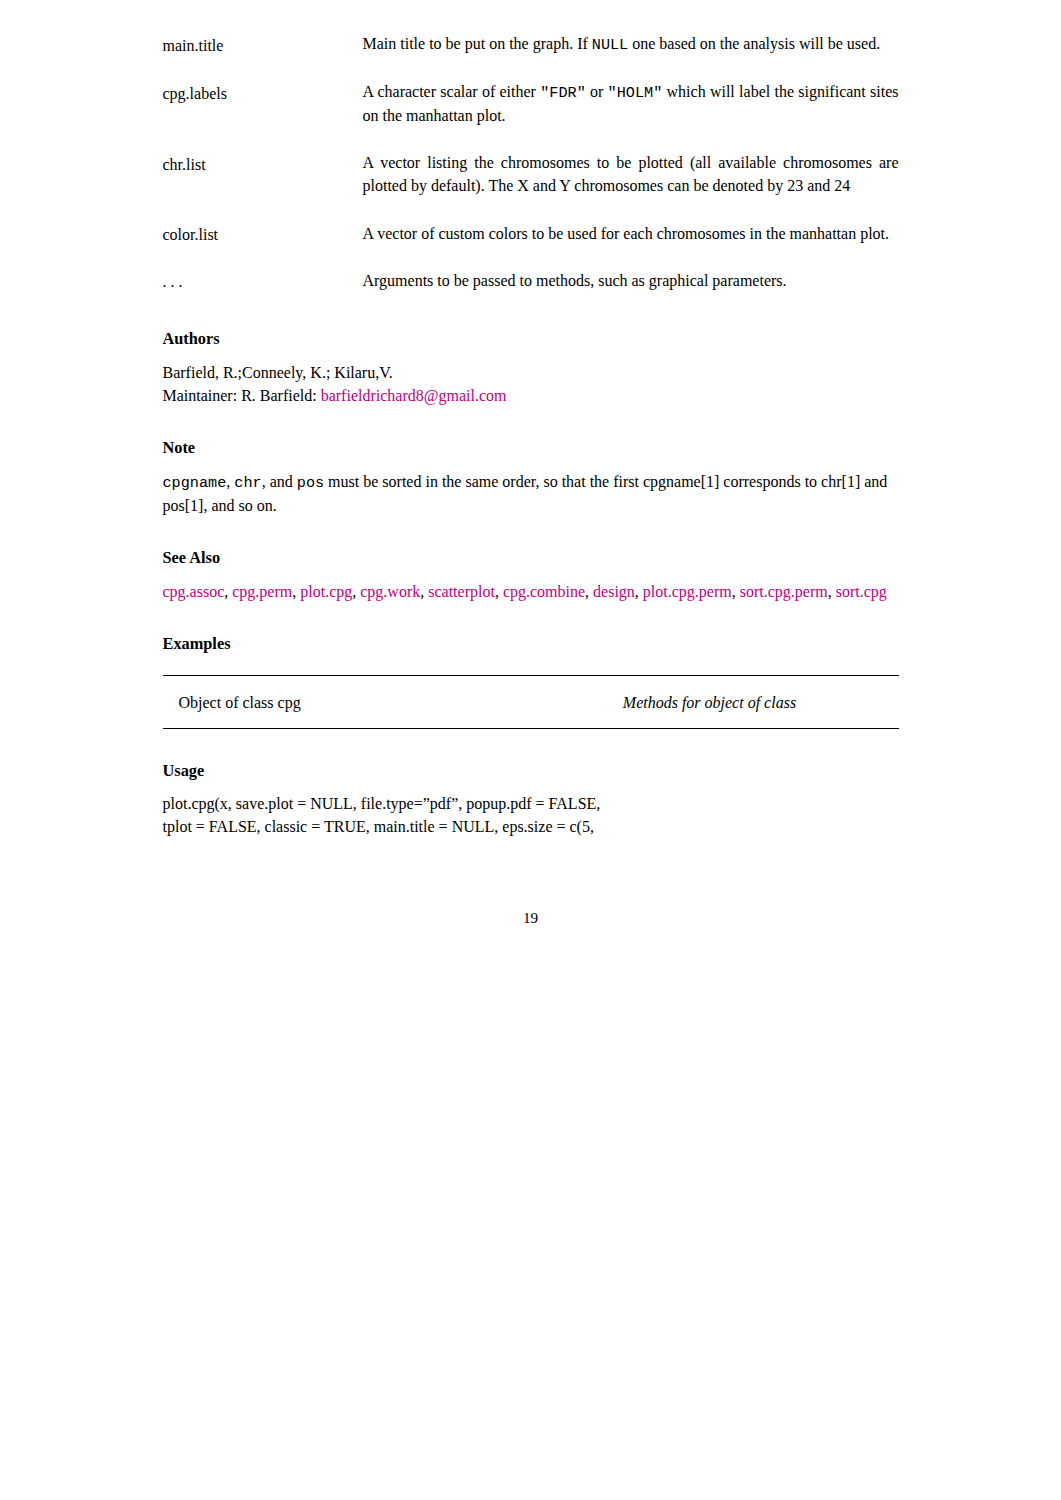main.title
Main title to be put on the graph. If NULL one based on the analysis will be used.
cpg.labels
A character scalar of either "FDR" or "HOLM" which will label the significant sites on the manhattan plot.
chr.list
A vector listing the chromosomes to be plotted (all available chromosomes are plotted by default). The X and Y chromosomes can be denoted by 23 and 24
color.list
A vector of custom colors to be used for each chromosomes in the manhattan plot.
. . .
Arguments to be passed to methods, such as graphical parameters.
Authors
Barfield, R.;Conneely, K.; Kilaru,V.
Maintainer: R. Barfield: barfieldrichard8@gmail.com
Note
cpgname, chr, and pos must be sorted in the same order, so that the first cpgname[1] corresponds to chr[1] and pos[1], and so on.
See Also
cpg.assoc, cpg.perm, plot.cpg, cpg.work, scatterplot, cpg.combine, design, plot.cpg.perm, sort.cpg.perm, sort.cpg
Examples
Object of class cpg Methods for object of class
Usage
plot.cpg(x, save.plot = NULL, file.type=”pdf”, popup.pdf = FALSE,
tplot = FALSE, classic = TRUE, main.title = NULL, eps.size = c(5,
19